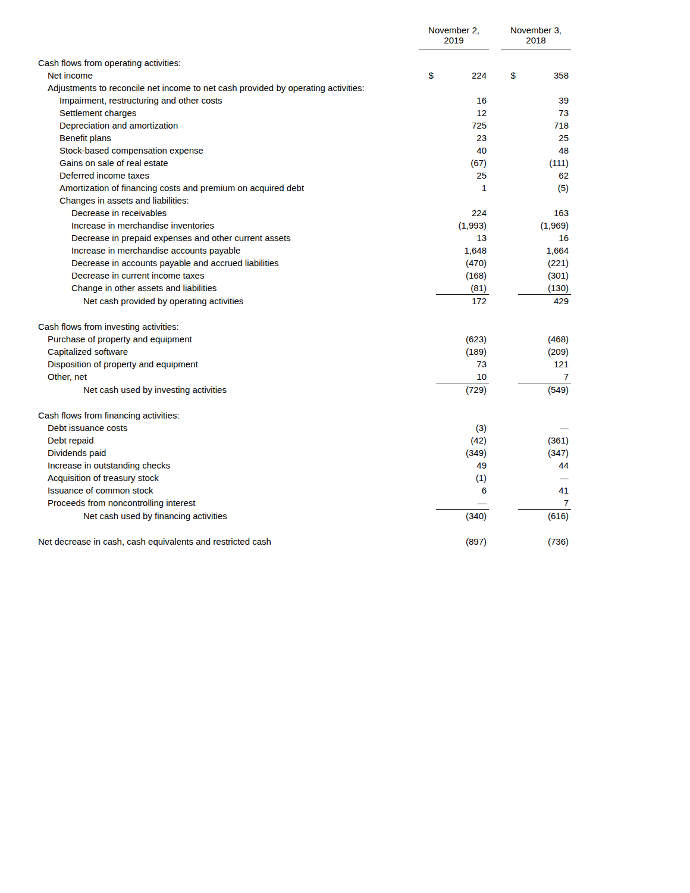| | November 2, 2019 | | November 3, 2018 |
| Cash flows from operating activities: | | | | | |
| Net income | $ | 224 | | $ | 358 |
| Adjustments to reconcile net income to net cash provided by operating activities: | | | | | |
| Impairment, restructuring and other costs | | 16 | | | 39 |
| Settlement charges | | 12 | | | 73 |
| Depreciation and amortization | | 725 | | | 718 |
| Benefit plans | | 23 | | | 25 |
| Stock-based compensation expense | | 40 | | | 48 |
| Gains on sale of real estate | | (67) | | | (111) |
| Deferred income taxes | | 25 | | | 62 |
| Amortization of financing costs and premium on acquired debt | | 1 | | | (5) |
| Changes in assets and liabilities: | | | | | |
| Decrease in receivables | | 224 | | | 163 |
| Increase in merchandise inventories | | (1,993) | | | (1,969) |
| Decrease in prepaid expenses and other current assets | | 13 | | | 16 |
| Increase in merchandise accounts payable | | 1,648 | | | 1,664 |
| Decrease in accounts payable and accrued liabilities | | (470) | | | (221) |
| Decrease in current income taxes | | (168) | | | (301) |
| Change in other assets and liabilities | | (81) | | | (130) |
| Net cash provided by operating activities | | 172 | | | 429 |
| Cash flows from investing activities: | | | | | |
| Purchase of property and equipment | | (623) | | | (468) |
| Capitalized software | | (189) | | | (209) |
| Disposition of property and equipment | | 73 | | | 121 |
| Other, net | | 10 | | | 7 |
| Net cash used by investing activities | | (729) | | | (549) |
| Cash flows from financing activities: | | | | | |
| Debt issuance costs | | (3) | | | — |
| Debt repaid | | (42) | | | (361) |
| Dividends paid | | (349) | | | (347) |
| Increase in outstanding checks | | 49 | | | 44 |
| Acquisition of treasury stock | | (1) | | | — |
| Issuance of common stock | | 6 | | | 41 |
| Proceeds from noncontrolling interest | | — | | | 7 |
| Net cash used by financing activities | | (340) | | | (616) |
| Net decrease in cash, cash equivalents and restricted cash | | (897) | | | (736) |